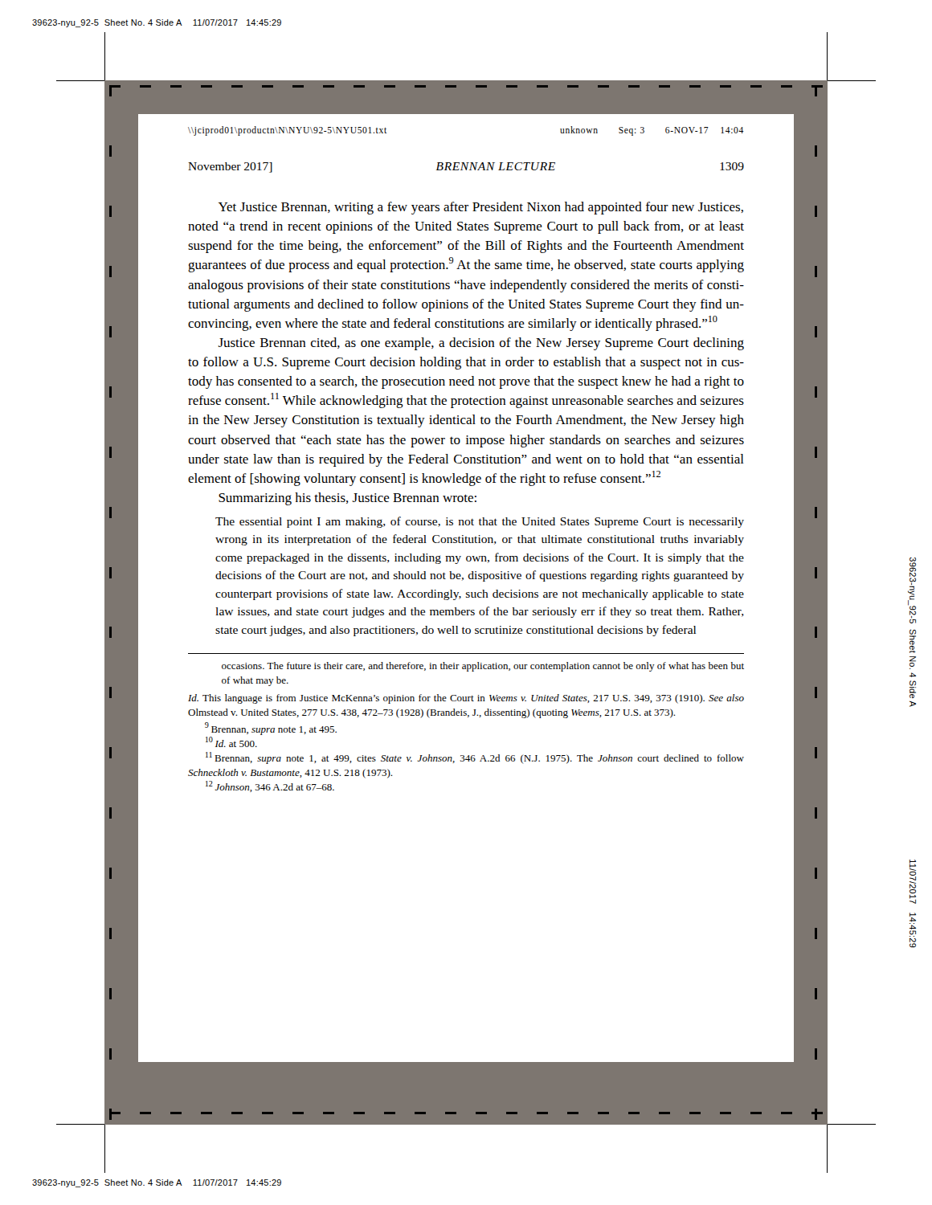39623-nyu_92-5 Sheet No. 4 Side A 11/07/2017 14:45:29
39623-nyu_92-5 Sheet No. 4 Side A 11/07/2017 14:45:29
39623-nyu_92-5 Sheet No. 4 Side A
11/07/2017 14:45:29
\\jciprod01\productn\N\NYU\92-5\NYU501.txt unknown Seq: 3 6-NOV-17 14:04
November 2017]
BRENNAN LECTURE
1309
Yet Justice Brennan, writing a few years after President Nixon had appointed four new Justices, noted “a trend in recent opinions of the United States Supreme Court to pull back from, or at least suspend for the time being, the enforcement” of the Bill of Rights and the Fourteenth Amendment guarantees of due process and equal protection.9 At the same time, he observed, state courts applying analogous provisions of their state constitutions “have independently considered the merits of constitutional arguments and declined to follow opinions of the United States Supreme Court they find unconvincing, even where the state and federal constitutions are similarly or identically phrased.”10
Justice Brennan cited, as one example, a decision of the New Jersey Supreme Court declining to follow a U.S. Supreme Court decision holding that in order to establish that a suspect not in custody has consented to a search, the prosecution need not prove that the suspect knew he had a right to refuse consent.11 While acknowledging that the protection against unreasonable searches and seizures in the New Jersey Constitution is textually identical to the Fourth Amendment, the New Jersey high court observed that “each state has the power to impose higher standards on searches and seizures under state law than is required by the Federal Constitution” and went on to hold that “an essential element of [showing voluntary consent] is knowledge of the right to refuse consent.”12
Summarizing his thesis, Justice Brennan wrote:
The essential point I am making, of course, is not that the United States Supreme Court is necessarily wrong in its interpretation of the federal Constitution, or that ultimate constitutional truths invariably come prepackaged in the dissents, including my own, from decisions of the Court. It is simply that the decisions of the Court are not, and should not be, dispositive of questions regarding rights guaranteed by counterpart provisions of state law. Accordingly, such decisions are not mechanically applicable to state law issues, and state court judges and the members of the bar seriously err if they so treat them. Rather, state court judges, and also practitioners, do well to scrutinize constitutional decisions by federal
occasions. The future is their care, and therefore, in their application, our contemplation cannot be only of what has been but of what may be.
Id. This language is from Justice McKenna’s opinion for the Court in Weems v. United States, 217 U.S. 349, 373 (1910). See also Olmstead v. United States, 277 U.S. 438, 472–73 (1928) (Brandeis, J., dissenting) (quoting Weems, 217 U.S. at 373).
9 Brennan, supra note 1, at 495.
10 Id. at 500.
11 Brennan, supra note 1, at 499, cites State v. Johnson, 346 A.2d 66 (N.J. 1975). The Johnson court declined to follow Schneckloth v. Bustamonte, 412 U.S. 218 (1973).
12 Johnson, 346 A.2d at 67–68.